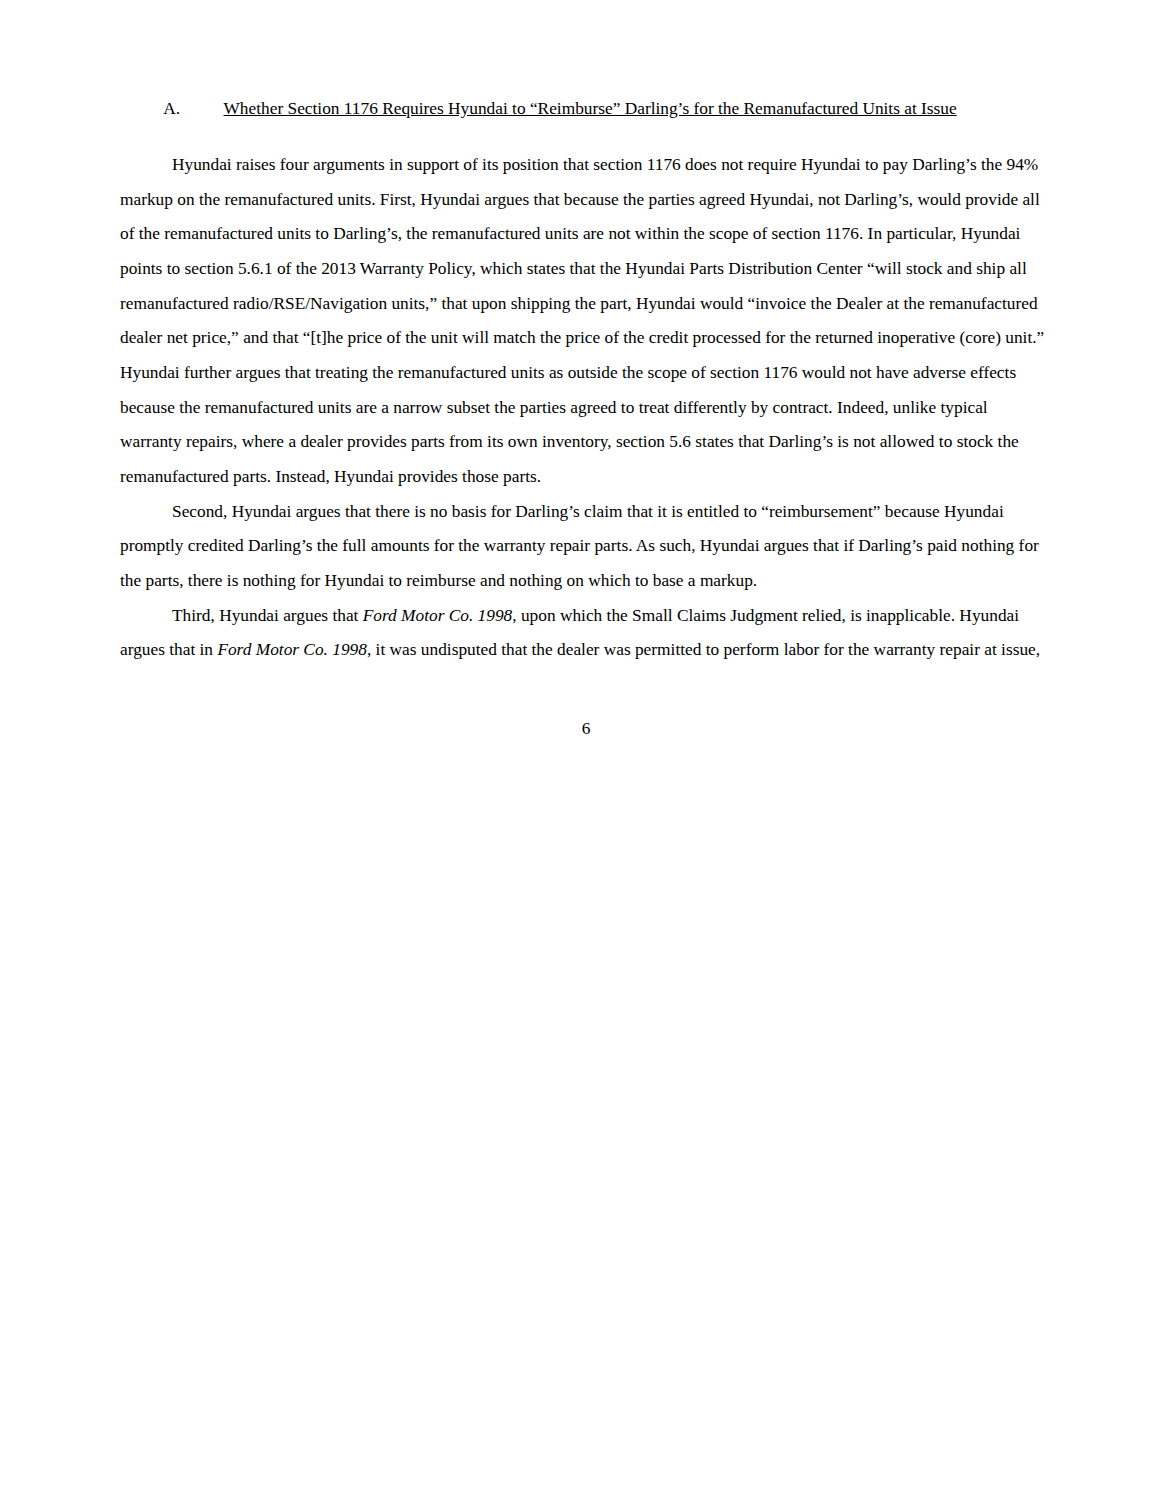A.
Whether Section 1176 Requires Hyundai to “Reimburse” Darling’s for the Remanufactured Units at Issue
Hyundai raises four arguments in support of its position that section 1176 does not require Hyundai to pay Darling’s the 94% markup on the remanufactured units. First, Hyundai argues that because the parties agreed Hyundai, not Darling’s, would provide all of the remanufactured units to Darling’s, the remanufactured units are not within the scope of section 1176. In particular, Hyundai points to section 5.6.1 of the 2013 Warranty Policy, which states that the Hyundai Parts Distribution Center “will stock and ship all remanufactured radio/RSE/Navigation units,” that upon shipping the part, Hyundai would “invoice the Dealer at the remanufactured dealer net price,” and that “[t]he price of the unit will match the price of the credit processed for the returned inoperative (core) unit.” Hyundai further argues that treating the remanufactured units as outside the scope of section 1176 would not have adverse effects because the remanufactured units are a narrow subset the parties agreed to treat differently by contract. Indeed, unlike typical warranty repairs, where a dealer provides parts from its own inventory, section 5.6 states that Darling’s is not allowed to stock the remanufactured parts. Instead, Hyundai provides those parts.
Second, Hyundai argues that there is no basis for Darling’s claim that it is entitled to “reimbursement” because Hyundai promptly credited Darling’s the full amounts for the warranty repair parts. As such, Hyundai argues that if Darling’s paid nothing for the parts, there is nothing for Hyundai to reimburse and nothing on which to base a markup.
Third, Hyundai argues that Ford Motor Co. 1998, upon which the Small Claims Judgment relied, is inapplicable. Hyundai argues that in Ford Motor Co. 1998, it was undisputed that the dealer was permitted to perform labor for the warranty repair at issue,
6